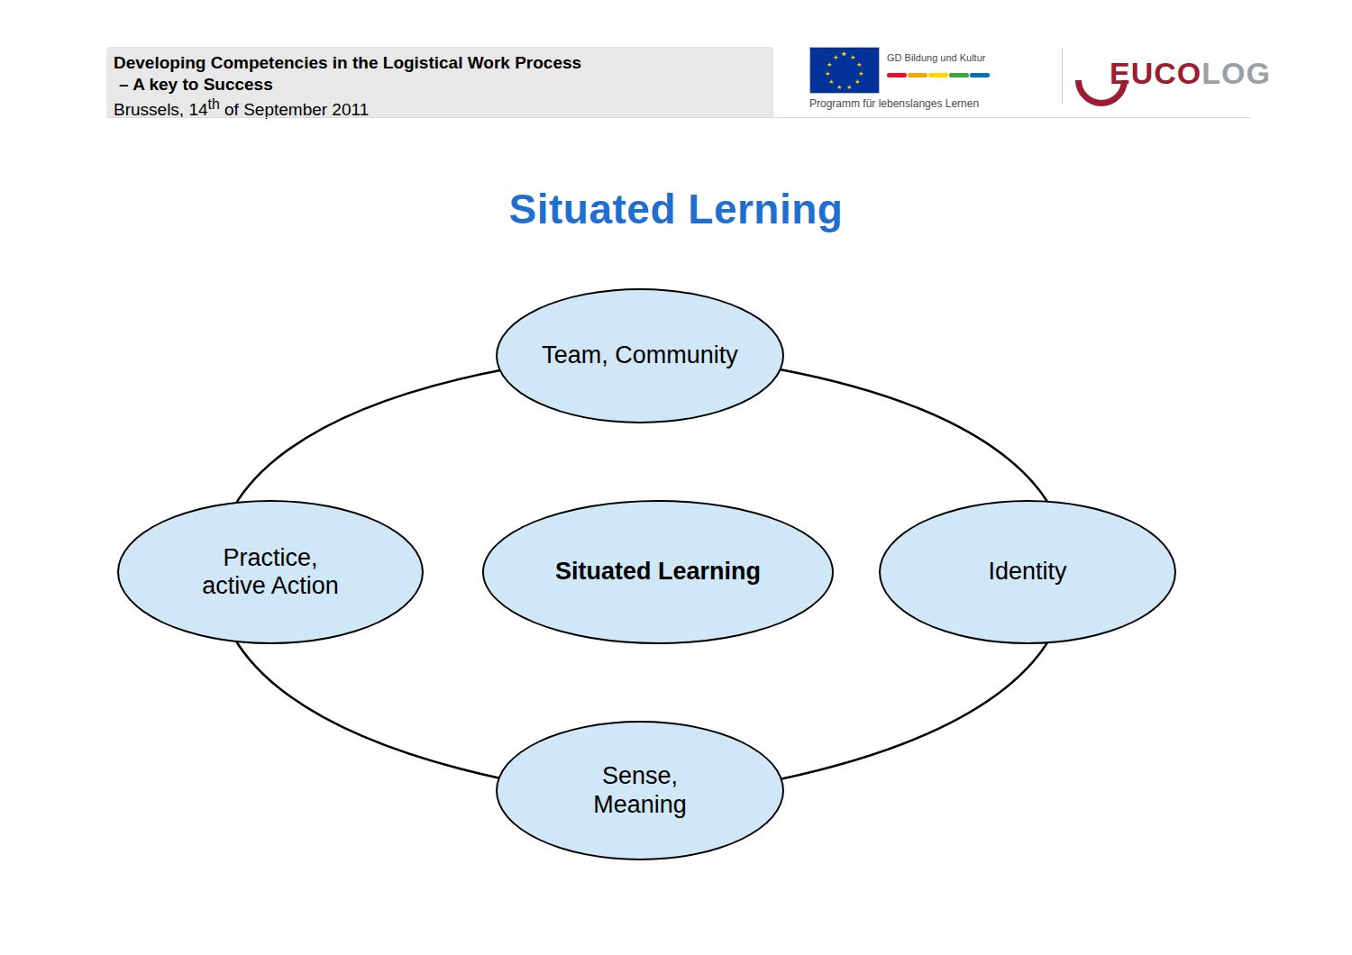Developing Competencies in the Logistical Work Process
– A key to Success
Brussels, 14th of September 2011
★ ★ ★ ★ ★ ★ ★ ★ ★ ★ ★ ★
GD Bildung und Kultur
Programm für lebenslanges Lernen
EUCO LOG
Situated Lerning
Team, Community
Practice,
active Action
Situated Learning
Identity
Sense,
Meaning